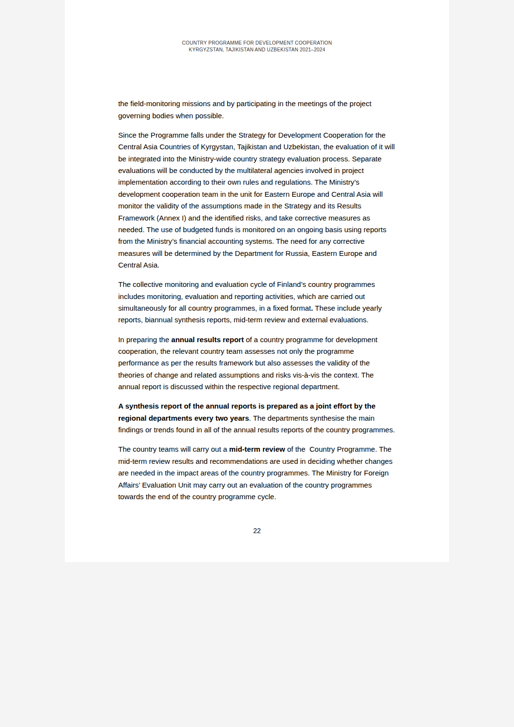Country Programme for Development Cooperation Kyrgyzstan, Tajikistan and Uzbekistan 2021–2024
the field-monitoring missions and by participating in the meetings of the project governing bodies when possible.
Since the Programme falls under the Strategy for Development Cooperation for the Central Asia Countries of Kyrgystan, Tajikistan and Uzbekistan, the evaluation of it will be integrated into the Ministry-wide country strategy evaluation process. Separate evaluations will be conducted by the multilateral agencies involved in project implementation according to their own rules and regulations. The Ministry’s development cooperation team in the unit for Eastern Europe and Central Asia will monitor the validity of the assumptions made in the Strategy and its Results Framework (Annex I) and the identified risks, and take corrective measures as needed. The use of budgeted funds is monitored on an ongoing basis using reports from the Ministry’s financial accounting systems. The need for any corrective measures will be determined by the Department for Russia, Eastern Europe and Central Asia.
The collective monitoring and evaluation cycle of Finland’s country programmes includes monitoring, evaluation and reporting activities, which are carried out simultaneously for all country programmes, in a fixed format. These include yearly reports, biannual synthesis reports, mid-term review and external evaluations.
In preparing the annual results report of a country programme for development cooperation, the relevant country team assesses not only the programme performance as per the results framework but also assesses the validity of the theories of change and related assumptions and risks vis-à-vis the context. The annual report is discussed within the respective regional department.
A synthesis report of the annual reports is prepared as a joint effort by the regional departments every two years. The departments synthesise the main findings or trends found in all of the annual results reports of the country programmes.
The country teams will carry out a mid-term review of the Country Programme. The mid-term review results and recommendations are used in deciding whether changes are needed in the impact areas of the country programmes. The Ministry for Foreign Affairs’ Evaluation Unit may carry out an evaluation of the country programmes towards the end of the country programme cycle.
22